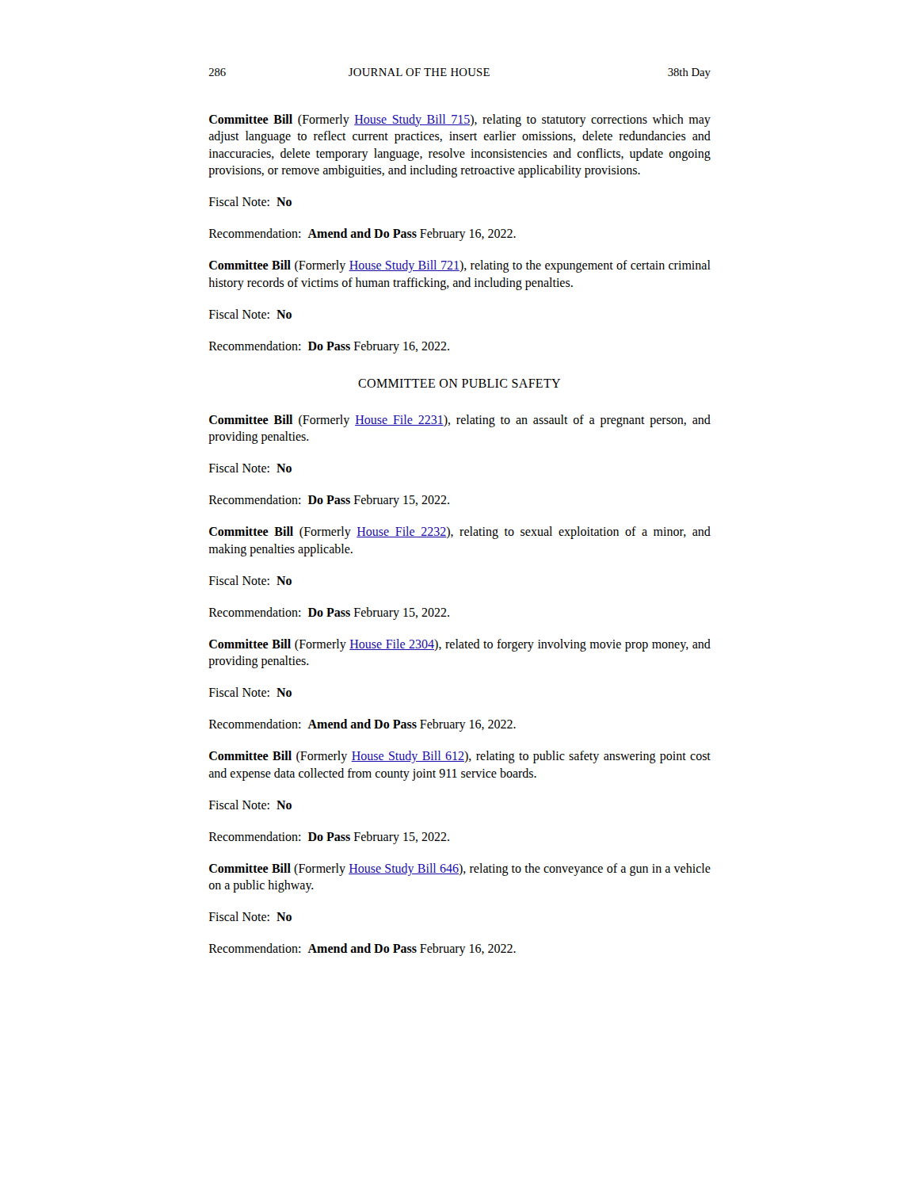286
JOURNAL OF THE HOUSE
38th Day
Committee Bill (Formerly House Study Bill 715), relating to statutory corrections which may adjust language to reflect current practices, insert earlier omissions, delete redundancies and inaccuracies, delete temporary language, resolve inconsistencies and conflicts, update ongoing provisions, or remove ambiguities, and including retroactive applicability provisions.
Fiscal Note: No
Recommendation: Amend and Do Pass February 16, 2022.
Committee Bill (Formerly House Study Bill 721), relating to the expungement of certain criminal history records of victims of human trafficking, and including penalties.
Fiscal Note: No
Recommendation: Do Pass February 16, 2022.
COMMITTEE ON PUBLIC SAFETY
Committee Bill (Formerly House File 2231), relating to an assault of a pregnant person, and providing penalties.
Fiscal Note: No
Recommendation: Do Pass February 15, 2022.
Committee Bill (Formerly House File 2232), relating to sexual exploitation of a minor, and making penalties applicable.
Fiscal Note: No
Recommendation: Do Pass February 15, 2022.
Committee Bill (Formerly House File 2304), related to forgery involving movie prop money, and providing penalties.
Fiscal Note: No
Recommendation: Amend and Do Pass February 16, 2022.
Committee Bill (Formerly House Study Bill 612), relating to public safety answering point cost and expense data collected from county joint 911 service boards.
Fiscal Note: No
Recommendation: Do Pass February 15, 2022.
Committee Bill (Formerly House Study Bill 646), relating to the conveyance of a gun in a vehicle on a public highway.
Fiscal Note: No
Recommendation: Amend and Do Pass February 16, 2022.